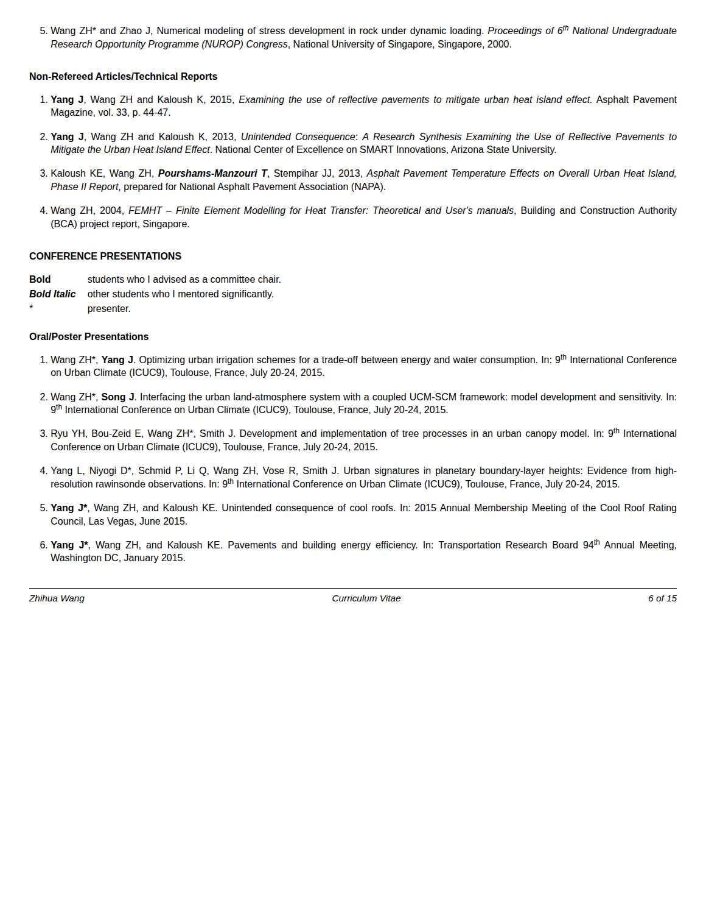Wang ZH* and Zhao J, Numerical modeling of stress development in rock under dynamic loading. Proceedings of 6th National Undergraduate Research Opportunity Programme (NUROP) Congress, National University of Singapore, Singapore, 2000.
Non-Refereed Articles/Technical Reports
Yang J, Wang ZH and Kaloush K, 2015, Examining the use of reflective pavements to mitigate urban heat island effect. Asphalt Pavement Magazine, vol. 33, p. 44-47.
Yang J, Wang ZH and Kaloush K, 2013, Unintended Consequence: A Research Synthesis Examining the Use of Reflective Pavements to Mitigate the Urban Heat Island Effect. National Center of Excellence on SMART Innovations, Arizona State University.
Kaloush KE, Wang ZH, Pourshams-Manzouri T, Stempihar JJ, 2013, Asphalt Pavement Temperature Effects on Overall Urban Heat Island, Phase II Report, prepared for National Asphalt Pavement Association (NAPA).
Wang ZH, 2004, FEMHT – Finite Element Modelling for Heat Transfer: Theoretical and User's manuals, Building and Construction Authority (BCA) project report, Singapore.
CONFERENCE PRESENTATIONS
| Bold | students who I advised as a committee chair. |
| Bold Italic | other students who I mentored significantly. |
| * | presenter. |
Oral/Poster Presentations
Wang ZH*, Yang J. Optimizing urban irrigation schemes for a trade-off between energy and water consumption. In: 9th International Conference on Urban Climate (ICUC9), Toulouse, France, July 20-24, 2015.
Wang ZH*, Song J. Interfacing the urban land-atmosphere system with a coupled UCM-SCM framework: model development and sensitivity. In: 9th International Conference on Urban Climate (ICUC9), Toulouse, France, July 20-24, 2015.
Ryu YH, Bou-Zeid E, Wang ZH*, Smith J. Development and implementation of tree processes in an urban canopy model. In: 9th International Conference on Urban Climate (ICUC9), Toulouse, France, July 20-24, 2015.
Yang L, Niyogi D*, Schmid P, Li Q, Wang ZH, Vose R, Smith J. Urban signatures in planetary boundary-layer heights: Evidence from high-resolution rawinsonde observations. In: 9th International Conference on Urban Climate (ICUC9), Toulouse, France, July 20-24, 2015.
Yang J*, Wang ZH, and Kaloush KE. Unintended consequence of cool roofs. In: 2015 Annual Membership Meeting of the Cool Roof Rating Council, Las Vegas, June 2015.
Yang J*, Wang ZH, and Kaloush KE. Pavements and building energy efficiency. In: Transportation Research Board 94th Annual Meeting, Washington DC, January 2015.
Zhihua Wang
Curriculum Vitae
6 of 15